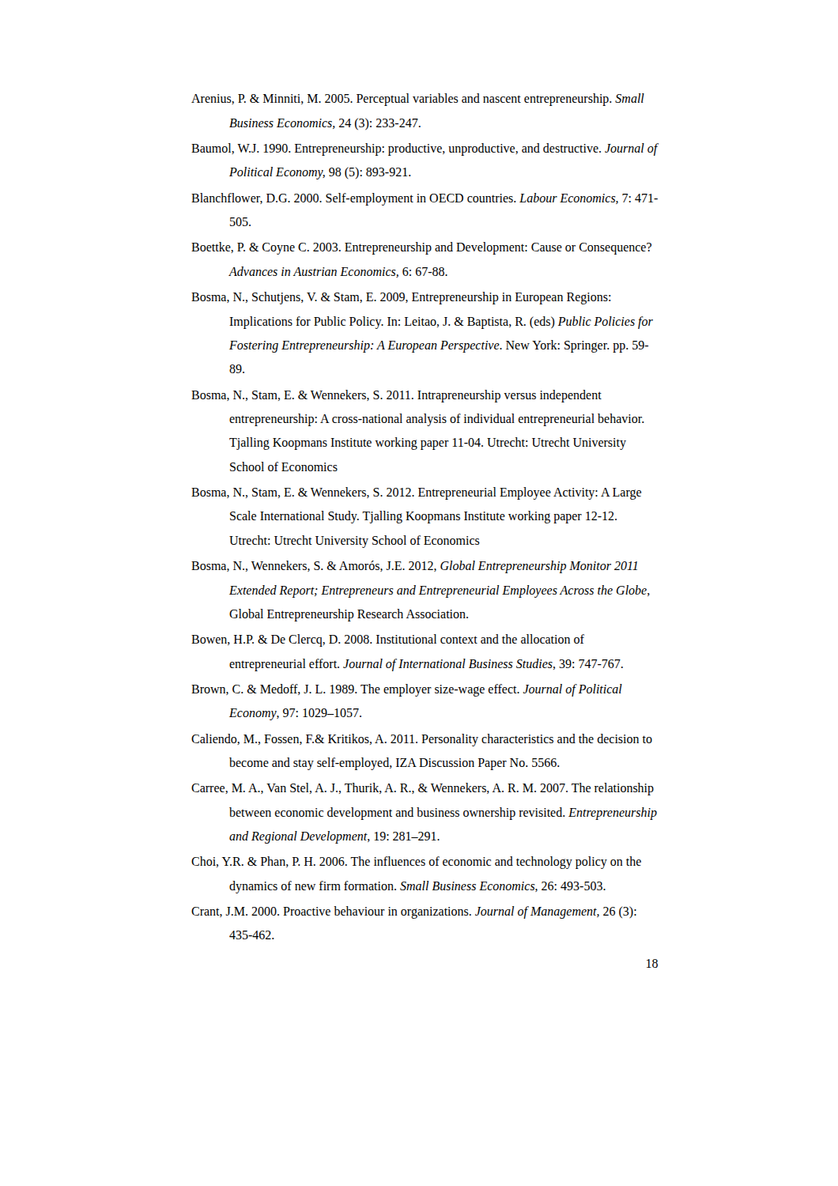Arenius, P. & Minniti, M. 2005. Perceptual variables and nascent entrepreneurship. Small Business Economics, 24 (3): 233-247.
Baumol, W.J. 1990. Entrepreneurship: productive, unproductive, and destructive. Journal of Political Economy, 98 (5): 893-921.
Blanchflower, D.G. 2000. Self-employment in OECD countries. Labour Economics, 7: 471-505.
Boettke, P. & Coyne C. 2003. Entrepreneurship and Development: Cause or Consequence? Advances in Austrian Economics, 6: 67-88.
Bosma, N., Schutjens, V. & Stam, E. 2009, Entrepreneurship in European Regions: Implications for Public Policy. In: Leitao, J. & Baptista, R. (eds) Public Policies for Fostering Entrepreneurship: A European Perspective. New York: Springer. pp. 59-89.
Bosma, N., Stam, E. & Wennekers, S. 2011. Intrapreneurship versus independent entrepreneurship: A cross-national analysis of individual entrepreneurial behavior. Tjalling Koopmans Institute working paper 11-04. Utrecht: Utrecht University School of Economics
Bosma, N., Stam, E. & Wennekers, S. 2012. Entrepreneurial Employee Activity: A Large Scale International Study. Tjalling Koopmans Institute working paper 12-12. Utrecht: Utrecht University School of Economics
Bosma, N., Wennekers, S. & Amorós, J.E. 2012, Global Entrepreneurship Monitor 2011 Extended Report; Entrepreneurs and Entrepreneurial Employees Across the Globe, Global Entrepreneurship Research Association.
Bowen, H.P. & De Clercq, D. 2008. Institutional context and the allocation of entrepreneurial effort. Journal of International Business Studies, 39: 747-767.
Brown, C. & Medoff, J. L. 1989. The employer size-wage effect. Journal of Political Economy, 97: 1029–1057.
Caliendo, M., Fossen, F.& Kritikos, A. 2011. Personality characteristics and the decision to become and stay self-employed, IZA Discussion Paper No. 5566.
Carree, M. A., Van Stel, A. J., Thurik, A. R., & Wennekers, A. R. M. 2007. The relationship between economic development and business ownership revisited. Entrepreneurship and Regional Development, 19: 281–291.
Choi, Y.R. & Phan, P. H. 2006. The influences of economic and technology policy on the dynamics of new firm formation. Small Business Economics, 26: 493-503.
Crant, J.M. 2000. Proactive behaviour in organizations. Journal of Management, 26 (3): 435-462.
18